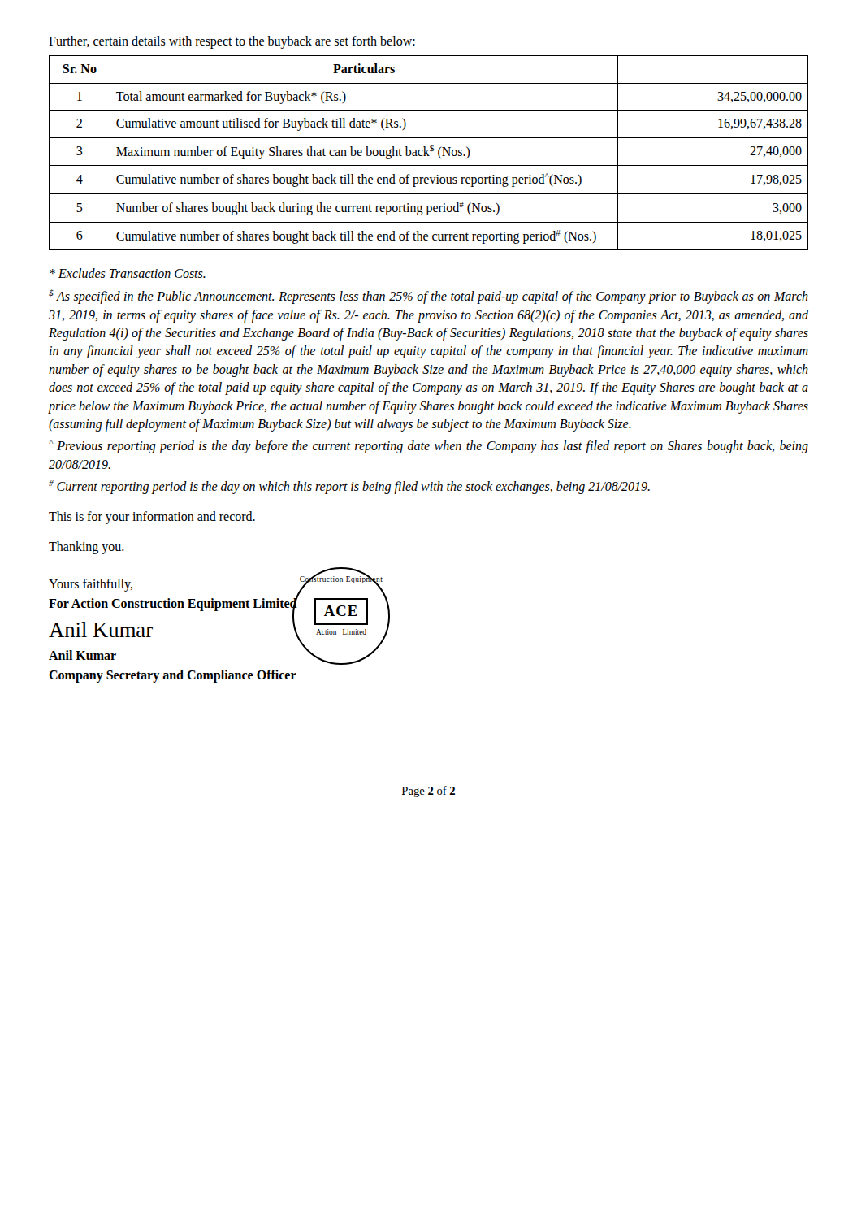Further, certain details with respect to the buyback are set forth below:
| Sr. No | Particulars | |
| --- | --- | --- |
| 1 | Total amount earmarked for Buyback* (Rs.) | 34,25,00,000.00 |
| 2 | Cumulative amount utilised for Buyback till date* (Rs.) | 16,99,67,438.28 |
| 3 | Maximum number of Equity Shares that can be bought back $ (Nos.) | 27,40,000 |
| 4 | Cumulative number of shares bought back till the end of previous reporting period ^ (Nos.) | 17,98,025 |
| 5 | Number of shares bought back during the current reporting period # (Nos.) | 3,000 |
| 6 | Cumulative number of shares bought back till the end of the current reporting period # (Nos.) | 18,01,025 |
* Excludes Transaction Costs.
$ As specified in the Public Announcement. Represents less than 25% of the total paid-up capital of the Company prior to Buyback as on March 31, 2019, in terms of equity shares of face value of Rs. 2/- each. The proviso to Section 68(2)(c) of the Companies Act, 2013, as amended, and Regulation 4(i) of the Securities and Exchange Board of India (Buy-Back of Securities) Regulations, 2018 state that the buyback of equity shares in any financial year shall not exceed 25% of the total paid up equity capital of the company in that financial year. The indicative maximum number of equity shares to be bought back at the Maximum Buyback Size and the Maximum Buyback Price is 27,40,000 equity shares, which does not exceed 25% of the total paid up equity share capital of the Company as on March 31, 2019. If the Equity Shares are bought back at a price below the Maximum Buyback Price, the actual number of Equity Shares bought back could exceed the indicative Maximum Buyback Shares (assuming full deployment of Maximum Buyback Size) but will always be subject to the Maximum Buyback Size.
^ Previous reporting period is the day before the current reporting date when the Company has last filed report on Shares bought back, being 20/08/2019.
# Current reporting period is the day on which this report is being filed with the stock exchanges, being 21/08/2019.
This is for your information and record.
Thanking you.
Yours faithfully,
For Action Construction Equipment Limited
Anil Kumar
Anil Kumar
Company Secretary and Compliance Officer
Construction Equipment
ACE
Action Limited
Page 2 of 2